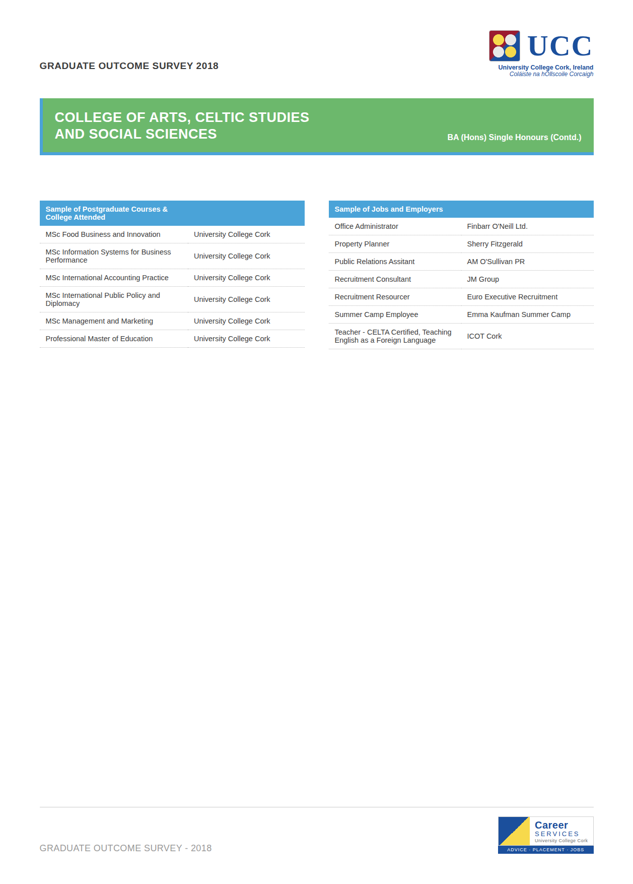GRADUATE OUTCOME SURVEY 2018
UCC
University College Cork, Ireland Coláiste na hOllscoile Corcaigh
College of Arts, Celtic Studies
and Social Sciences
BA (Hons) Single Honours (Contd.)
| Sample of Postgraduate Courses & College Attended | |
| --- | --- |
| MSc Food Business and Innovation | University College Cork |
| MSc Information Systems for Business Performance | University College Cork |
| MSc International Accounting Practice | University College Cork |
| MSc International Public Policy and Diplomacy | University College Cork |
| MSc Management and Marketing | University College Cork |
| Professional Master of Education | University College Cork |
| Sample of Jobs and Employers | |
| --- | --- |
| Office Administrator | Finbarr O'Neill Ltd. |
| Property Planner | Sherry Fitzgerald |
| Public Relations Assitant | AM O'Sullivan PR |
| Recruitment Consultant | JM Group |
| Recruitment Resourcer | Euro Executive Recruitment |
| Summer Camp Employee | Emma Kaufman Summer Camp |
| Teacher - CELTA Certified, Teaching English as a Foreign Language | ICOT Cork |
GRADUATE OUTCOME SURVEY - 2018
Career
SERVICES
University College Cork
ADVICE · PLACEMENT · JOBS